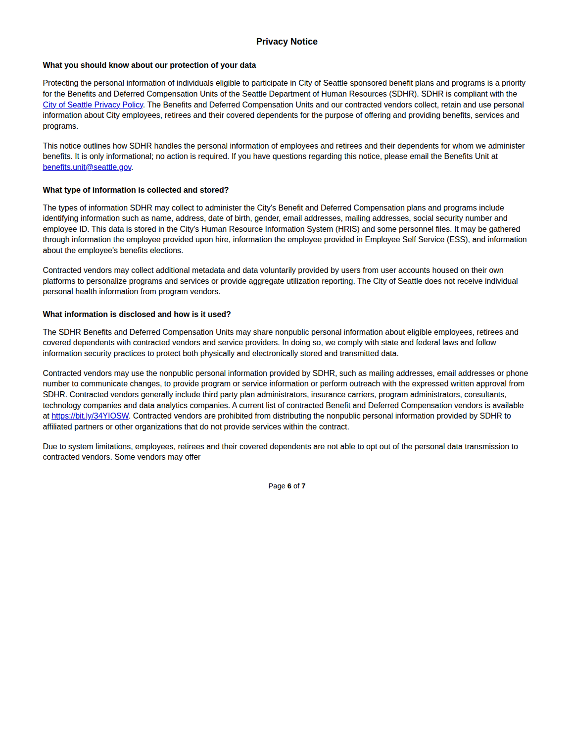Privacy Notice
What you should know about our protection of your data
Protecting the personal information of individuals eligible to participate in City of Seattle sponsored benefit plans and programs is a priority for the Benefits and Deferred Compensation Units of the Seattle Department of Human Resources (SDHR). SDHR is compliant with the City of Seattle Privacy Policy. The Benefits and Deferred Compensation Units and our contracted vendors collect, retain and use personal information about City employees, retirees and their covered dependents for the purpose of offering and providing benefits, services and programs.
This notice outlines how SDHR handles the personal information of employees and retirees and their dependents for whom we administer benefits. It is only informational; no action is required. If you have questions regarding this notice, please email the Benefits Unit at benefits.unit@seattle.gov.
What type of information is collected and stored?
The types of information SDHR may collect to administer the City's Benefit and Deferred Compensation plans and programs include identifying information such as name, address, date of birth, gender, email addresses, mailing addresses, social security number and employee ID. This data is stored in the City's Human Resource Information System (HRIS) and some personnel files. It may be gathered through information the employee provided upon hire, information the employee provided in Employee Self Service (ESS), and information about the employee's benefits elections.
Contracted vendors may collect additional metadata and data voluntarily provided by users from user accounts housed on their own platforms to personalize programs and services or provide aggregate utilization reporting. The City of Seattle does not receive individual personal health information from program vendors.
What information is disclosed and how is it used?
The SDHR Benefits and Deferred Compensation Units may share nonpublic personal information about eligible employees, retirees and covered dependents with contracted vendors and service providers. In doing so, we comply with state and federal laws and follow information security practices to protect both physically and electronically stored and transmitted data.
Contracted vendors may use the nonpublic personal information provided by SDHR, such as mailing addresses, email addresses or phone number to communicate changes, to provide program or service information or perform outreach with the expressed written approval from SDHR. Contracted vendors generally include third party plan administrators, insurance carriers, program administrators, consultants, technology companies and data analytics companies. A current list of contracted Benefit and Deferred Compensation vendors is available at https://bit.ly/34YIOSW. Contracted vendors are prohibited from distributing the nonpublic personal information provided by SDHR to affiliated partners or other organizations that do not provide services within the contract.
Due to system limitations, employees, retirees and their covered dependents are not able to opt out of the personal data transmission to contracted vendors. Some vendors may offer
Page 6 of 7